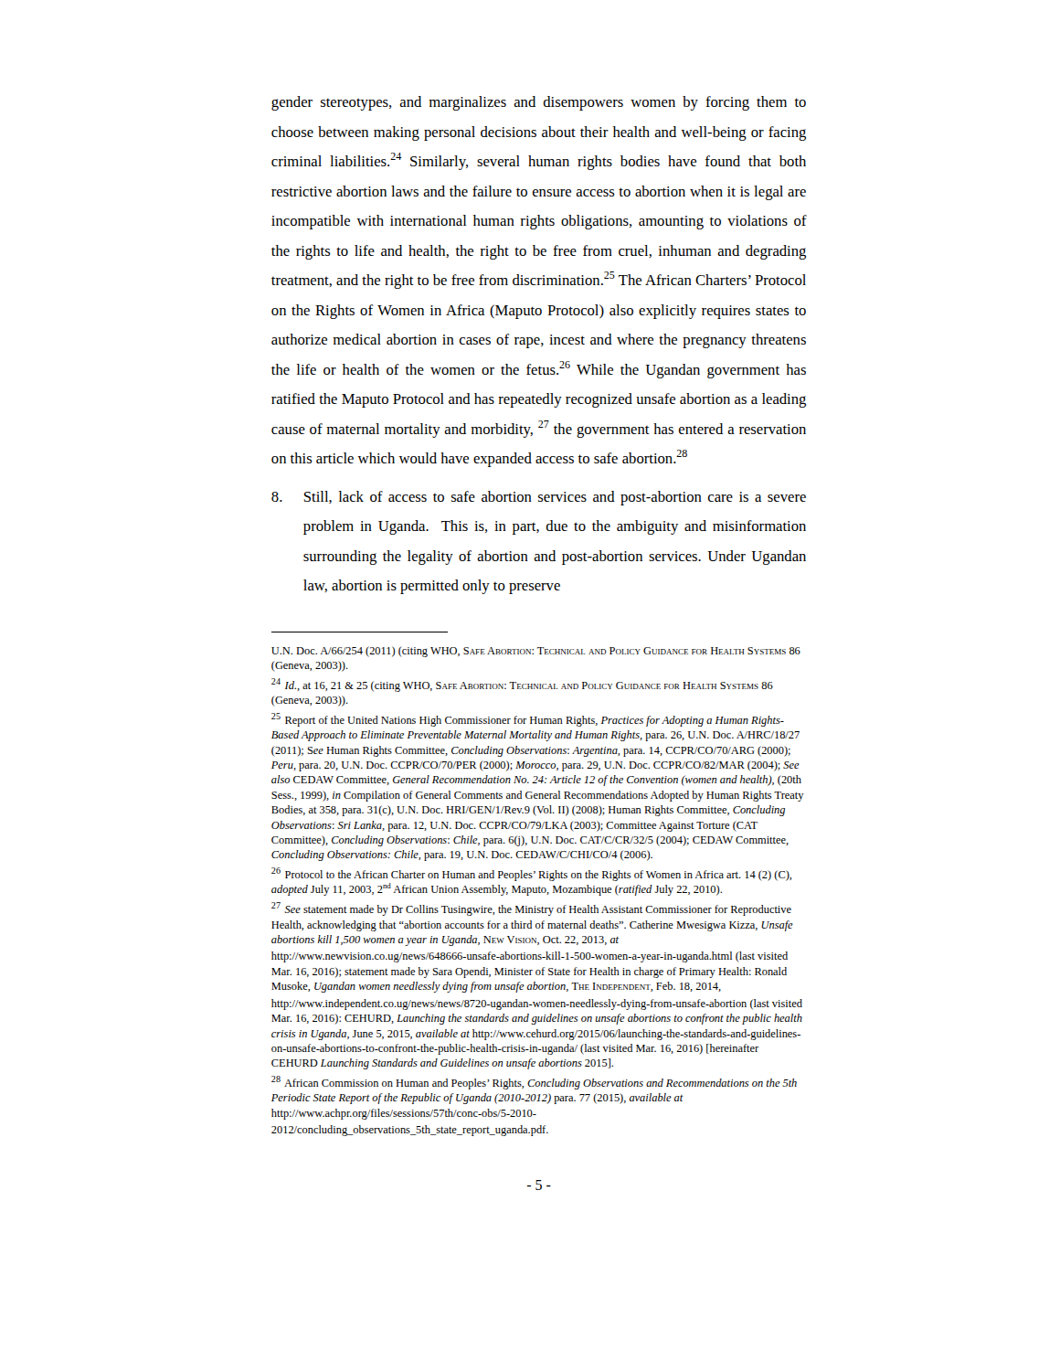gender stereotypes, and marginalizes and disempowers women by forcing them to choose between making personal decisions about their health and well-being or facing criminal liabilities.24 Similarly, several human rights bodies have found that both restrictive abortion laws and the failure to ensure access to abortion when it is legal are incompatible with international human rights obligations, amounting to violations of the rights to life and health, the right to be free from cruel, inhuman and degrading treatment, and the right to be free from discrimination.25 The African Charters’ Protocol on the Rights of Women in Africa (Maputo Protocol) also explicitly requires states to authorize medical abortion in cases of rape, incest and where the pregnancy threatens the life or health of the women or the fetus.26 While the Ugandan government has ratified the Maputo Protocol and has repeatedly recognized unsafe abortion as a leading cause of maternal mortality and morbidity, 27 the government has entered a reservation on this article which would have expanded access to safe abortion.28
8. Still, lack of access to safe abortion services and post-abortion care is a severe problem in Uganda. This is, in part, due to the ambiguity and misinformation surrounding the legality of abortion and post-abortion services. Under Ugandan law, abortion is permitted only to preserve
U.N. Doc. A/66/254 (2011) (citing WHO, Safe Abortion: Technical and Policy Guidance for Health Systems 86 (Geneva, 2003)).
24 Id., at 16, 21 & 25 (citing WHO, Safe Abortion: Technical and Policy Guidance for Health Systems 86 (Geneva, 2003)).
25 Report of the United Nations High Commissioner for Human Rights, Practices for Adopting a Human Rights-Based Approach to Eliminate Preventable Maternal Mortality and Human Rights, para. 26, U.N. Doc. A/HRC/18/27 (2011); See Human Rights Committee, Concluding Observations: Argentina, para. 14, CCPR/CO/70/ARG (2000); Peru, para. 20, U.N. Doc. CCPR/CO/70/PER (2000); Morocco, para. 29, U.N. Doc. CCPR/CO/82/MAR (2004); See also CEDAW Committee, General Recommendation No. 24: Article 12 of the Convention (women and health), (20th Sess., 1999), in Compilation of General Comments and General Recommendations Adopted by Human Rights Treaty Bodies, at 358, para. 31(c), U.N. Doc. HRI/GEN/1/Rev.9 (Vol. II) (2008); Human Rights Committee, Concluding Observations: Sri Lanka, para. 12, U.N. Doc. CCPR/CO/79/LKA (2003); Committee Against Torture (CAT Committee), Concluding Observations: Chile, para. 6(j), U.N. Doc. CAT/C/CR/32/5 (2004); CEDAW Committee, Concluding Observations: Chile, para. 19, U.N. Doc. CEDAW/C/CHI/CO/4 (2006).
26 Protocol to the African Charter on Human and Peoples’ Rights on the Rights of Women in Africa art. 14 (2) (C), adopted July 11, 2003, 2nd African Union Assembly, Maputo, Mozambique (ratified July 22, 2010).
27 See statement made by Dr Collins Tusingwire, the Ministry of Health Assistant Commissioner for Reproductive Health, acknowledging that “abortion accounts for a third of maternal deaths”. Catherine Mwesigwa Kizza, Unsafe abortions kill 1,500 women a year in Uganda, New Vision, Oct. 22, 2013, at
http://www.newvision.co.ug/news/648666-unsafe-abortions-kill-1-500-women-a-year-in-uganda.html (last visited Mar. 16, 2016); statement made by Sara Opendi, Minister of State for Health in charge of Primary Health: Ronald Musoke, Ugandan women needlessly dying from unsafe abortion, The Independent, Feb. 18, 2014,
http://www.independent.co.ug/news/news/8720-ugandan-women-needlessly-dying-from-unsafe-abortion (last visited Mar. 16, 2016): CEHURD, Launching the standards and guidelines on unsafe abortions to confront the public health crisis in Uganda, June 5, 2015, available at http://www.cehurd.org/2015/06/launching-the-standards-and-guidelines-on-unsafe-abortions-to-confront-the-public-health-crisis-in-uganda/ (last visited Mar. 16, 2016) [hereinafter CEHURD Launching Standards and Guidelines on unsafe abortions 2015].
28 African Commission on Human and Peoples’ Rights, Concluding Observations and Recommendations on the 5th Periodic State Report of the Republic of Uganda (2010-2012) para. 77 (2015), available at http://www.achpr.org/files/sessions/57th/conc-obs/5-2010-
2012/concluding_observations_5th_state_report_uganda.pdf.
- 5 -